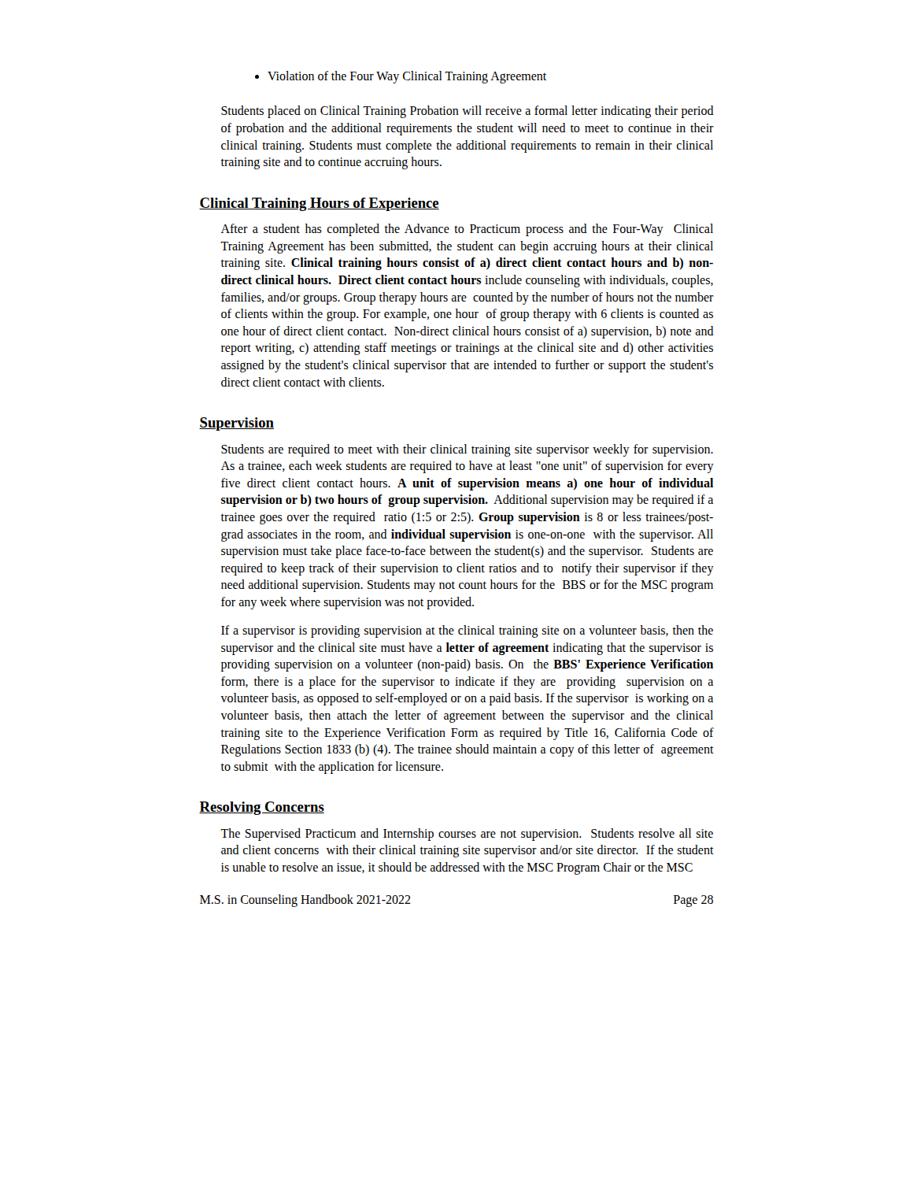Violation of the Four Way Clinical Training Agreement
Students placed on Clinical Training Probation will receive a formal letter indicating their period of probation and the additional requirements the student will need to meet to continue in their clinical training. Students must complete the additional requirements to remain in their clinical training site and to continue accruing hours.
Clinical Training Hours of Experience
After a student has completed the Advance to Practicum process and the Four-Way Clinical Training Agreement has been submitted, the student can begin accruing hours at their clinical training site. Clinical training hours consist of a) direct client contact hours and b) non-direct clinical hours. Direct client contact hours include counseling with individuals, couples, families, and/or groups. Group therapy hours are counted by the number of hours not the number of clients within the group. For example, one hour of group therapy with 6 clients is counted as one hour of direct client contact. Non-direct clinical hours consist of a) supervision, b) note and report writing, c) attending staff meetings or trainings at the clinical site and d) other activities assigned by the student's clinical supervisor that are intended to further or support the student's direct client contact with clients.
Supervision
Students are required to meet with their clinical training site supervisor weekly for supervision. As a trainee, each week students are required to have at least "one unit" of supervision for every five direct client contact hours. A unit of supervision means a) one hour of individual supervision or b) two hours of group supervision. Additional supervision may be required if a trainee goes over the required ratio (1:5 or 2:5). Group supervision is 8 or less trainees/post-grad associates in the room, and individual supervision is one-on-one with the supervisor. All supervision must take place face-to-face between the student(s) and the supervisor. Students are required to keep track of their supervision to client ratios and to notify their supervisor if they need additional supervision. Students may not count hours for the BBS or for the MSC program for any week where supervision was not provided.
If a supervisor is providing supervision at the clinical training site on a volunteer basis, then the supervisor and the clinical site must have a letter of agreement indicating that the supervisor is providing supervision on a volunteer (non-paid) basis. On the BBS' Experience Verification form, there is a place for the supervisor to indicate if they are providing supervision on a volunteer basis, as opposed to self-employed or on a paid basis. If the supervisor is working on a volunteer basis, then attach the letter of agreement between the supervisor and the clinical training site to the Experience Verification Form as required by Title 16, California Code of Regulations Section 1833 (b) (4). The trainee should maintain a copy of this letter of agreement to submit with the application for licensure.
Resolving Concerns
The Supervised Practicum and Internship courses are not supervision. Students resolve all site and client concerns with their clinical training site supervisor and/or site director. If the student is unable to resolve an issue, it should be addressed with the MSC Program Chair or the MSC
M.S. in Counseling Handbook 2021-2022
Page 28